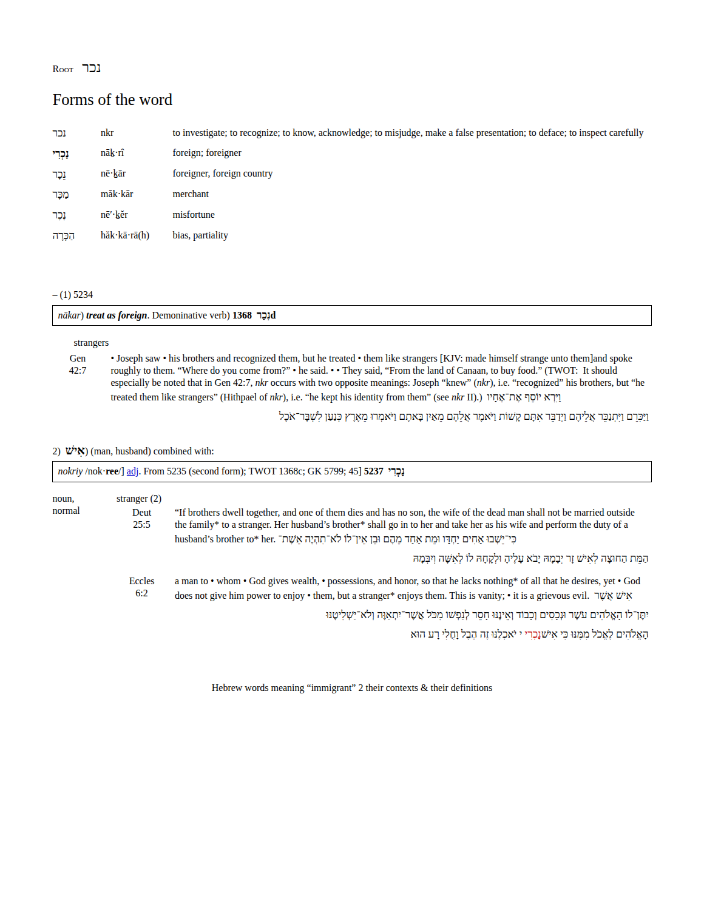Root נכר
Forms of the word
| נכר | nkr | to investigate; to recognize; to know, acknowledge; to misjudge, make a false presentation; to deface; to inspect carefully |
| נָכְרִי | nāḵ·rî | foreign; foreigner |
| נֵכָר | nē·ḵār | foreigner, foreign country |
| מַכָּר | măk·kār | merchant |
| נֶכֶר | nē′·ḵĕr | misfortune |
| הַכָּרָה | hăk·kā·rā(h) | bias, partiality |
– (1) 5234
nākar) treat as foreign. Demoninative verb) נִכַר 1368d
strangers
| Gen 42:7 | • Joseph saw • his brothers and recognized them, but he treated • them like strangers [KJV: made himself strange unto them]and spoke roughly to them. “Where do you come from?” • he said. • • They said, “From the land of Canaan, to buy food.” (TWOT: It should especially be noted that in Gen 42:7, nkr occurs with two opposite meanings: Joseph “knew” ( nkr ), i.e. “recognized” his brothers, but “he treated them like strangers” (Hithpael of nkr ), i.e. “he kept his identity from them” (see nkr II).) וַיִּרְא יוֹסֵף אֶת־אֶחָיו וַיַּכִּרֵם וַיִּתְנַכֵּר אֲלֵיהֶם וַיְדַבֵּר אִתָּם קָשׁוֹת וַיֹּאמֶר אֲלֵהֶם מֵאַיִן בָּאתֶם וַיֹּאמְרוּ מֵאֶרֶץ כְּנַעַן לִשְׁבָּר־אֹכֶל |
2) אִישׁ) (man, husband) combined with:
nokriy /nok·ree/] adj. From 5235 (second form); TWOT 1368c; GK 5799; 45] נָכְרִי 5237
| noun, normal | stranger (2) / Deut 25:5 / “If brothers dwell together, and one of them dies and has no son, the wife of the dead man shall not be married outside the family* to a stranger. Her husband’s brother* shall go in to her and take her as his wife and perform the duty of a husband’s brother to* her. כִּי־יֵשְׁבוּ אַחִים יַחְדָּו וּמֵת אַחַד מֵהֶם וּבֵן אֵין־לוֹ לֹא־תִהְיֶה אֵשֶׁת־ הַמֵּת הַחוּצָה לְאִישׁ זָר יְבָמָהּ יָבֹא עָלֶיהָ וּלְקָחָהּ לוֹ לְאִשָּׁה וְיִבְּמָהּ / / Eccles 6:2 / a man to • whom • God gives wealth, • possessions, and honor, so that he lacks nothing* of all that he desires, yet • God does not give him power to enjoy • them, but a stranger* enjoys them. This is vanity; • it is a grievous evil. אִישׁ אֲשֶׁר יִתֶּן־לוֹ הָאֱלֹהִים עֹשֶׁר וּנְכָסִים וְכָבוֹד וְאֵינֶנּוּ חָסֵר לְנַפְשׁוֹ מִכֹּל אֲשֶׁר־יִתְאַוֶּה וְלֹא־יַשְׁלִיטֶנּוּ הָאֱלֹהִים לֶאֱכֹל מִמֶּנּוּ כִּי אִישׁ נָכְרִי י יֹאכְלֶנּוּ זֶה הֶבֶל וָחֳלִי רָע הוּא / |
Hebrew words meaning “immigrant” 2 their contexts & their definitions